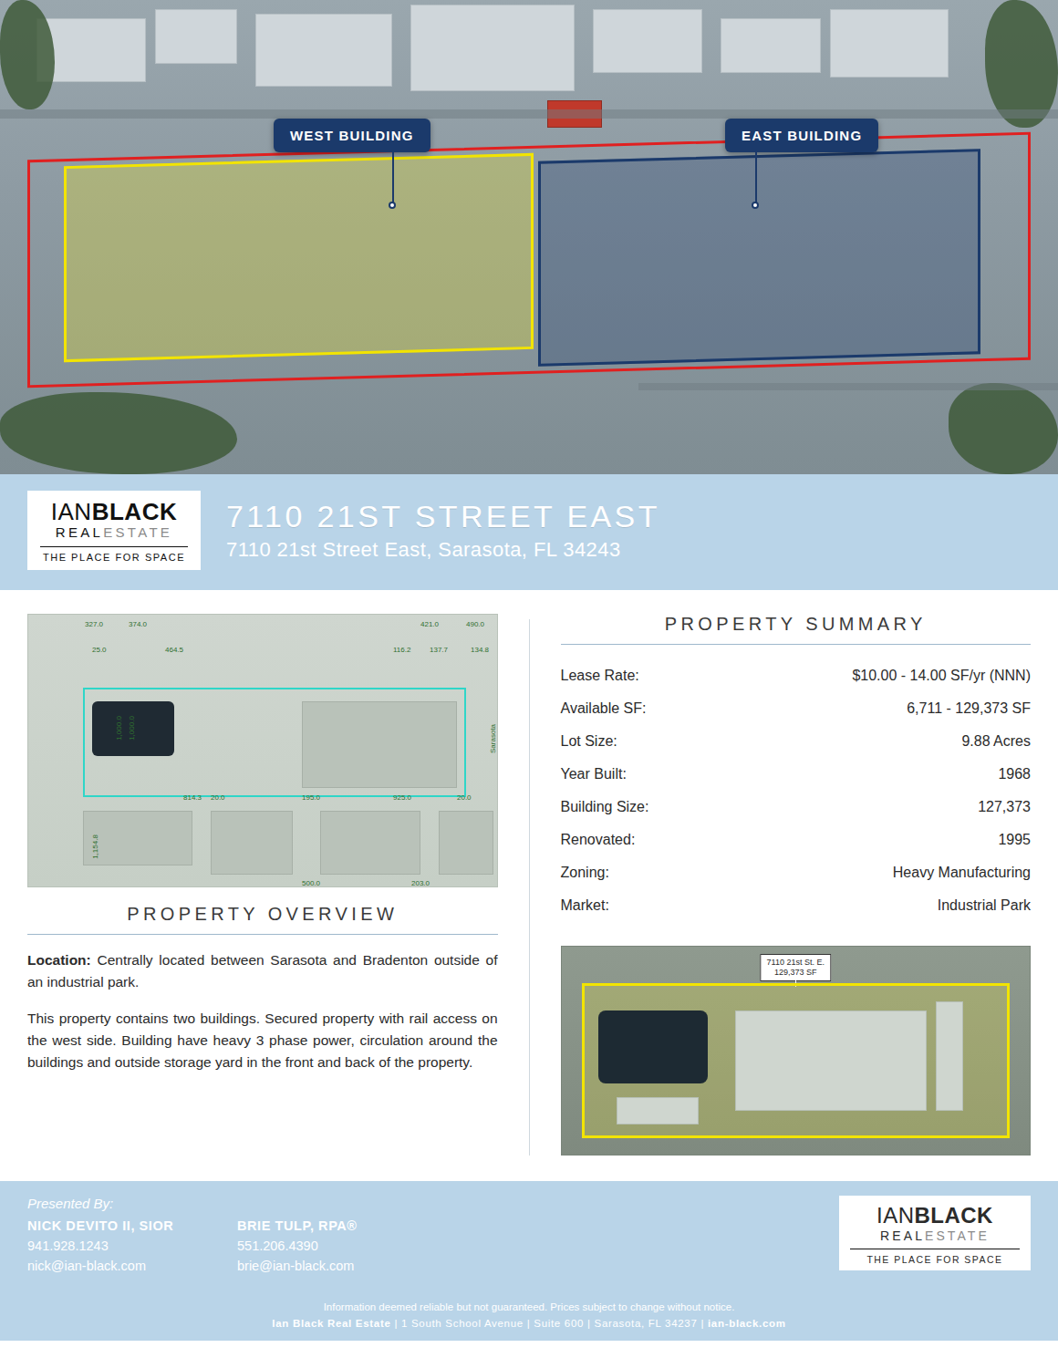WEST BUILDING
EAST BUILDING
IANBLACK
REALESTATE
THE PLACE FOR SPACE
7110 21ST STREET EAST
7110 21st Street East, Sarasota, FL 34243
327.0 374.0 421.0 490.0 57.0 172.4 25.0 464.5 116.2 137.7 134.8 21ST ST E 1,000.0 1,000.0 Sarasota Bradenton Intl 814.3 195.0 925.0 20.0 1,154.8 20.0 500.0 203.0 220 174.0
PROPERTY OVERVIEW
Location: Centrally located between Sarasota and Bradenton outside of an industrial park.
This property contains two buildings. Secured property with rail access on the west side. Building have heavy 3 phase power, circulation around the buildings and outside storage yard in the front and back of the property.
PROPERTY SUMMARY
| Lease Rate: | $10.00 - 14.00 SF/yr (NNN) |
| Available SF: | 6,711 - 129,373 SF |
| Lot Size: | 9.88 Acres |
| Year Built: | 1968 |
| Building Size: | 127,373 |
| Renovated: | 1995 |
| Zoning: | Heavy Manufacturing |
| Market: | Industrial Park |
7110 21st St. E.
129,373 SF
Presented By:
NICK DEVITO II, SIOR
941.928.1243
nick@ian-black.com
BRIE TULP, RPA®
551.206.4390
brie@ian-black.com
IANBLACK
REALESTATE
THE PLACE FOR SPACE
Information deemed reliable but not guaranteed. Prices subject to change without notice.
Ian Black Real Estate | 1 South School Avenue | Suite 600 | Sarasota, FL 34237 | ian-black.com